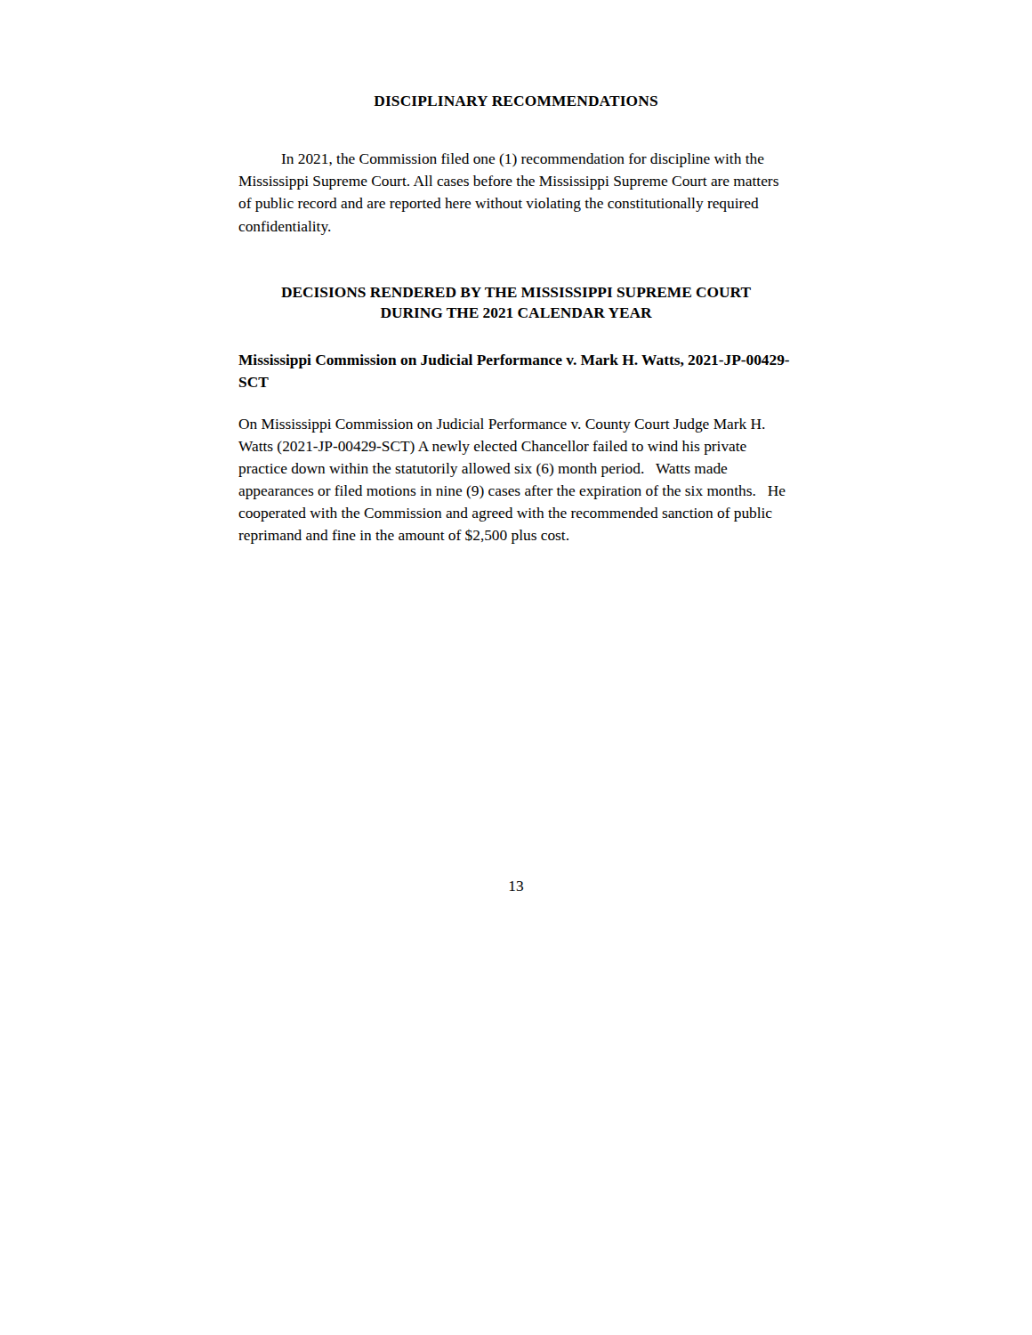DISCIPLINARY RECOMMENDATIONS
In 2021, the Commission filed one (1) recommendation for discipline with the Mississippi Supreme Court. All cases before the Mississippi Supreme Court are matters of public record and are reported here without violating the constitutionally required confidentiality.
DECISIONS RENDERED BY THE MISSISSIPPI SUPREME COURT
DURING THE 2021 CALENDAR YEAR
Mississippi Commission on Judicial Performance v. Mark H. Watts, 2021-JP-00429-SCT
On Mississippi Commission on Judicial Performance v. County Court Judge Mark H. Watts (2021-JP-00429-SCT) A newly elected Chancellor failed to wind his private practice down within the statutorily allowed six (6) month period. Watts made appearances or filed motions in nine (9) cases after the expiration of the six months. He cooperated with the Commission and agreed with the recommended sanction of public reprimand and fine in the amount of $2,500 plus cost.
13